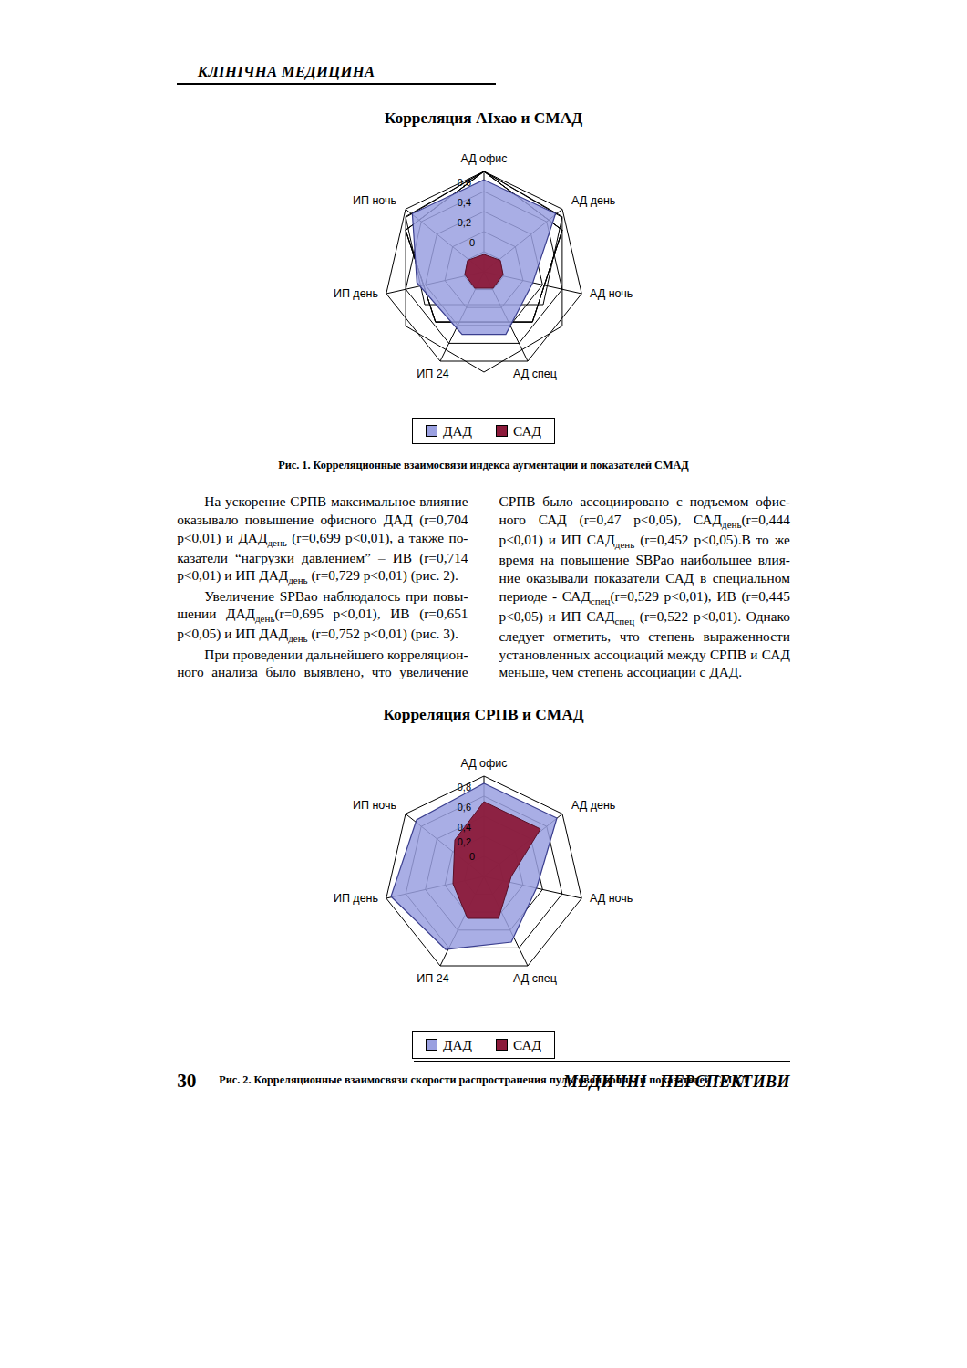КЛІНІЧНА МЕДИЦИНА
Корреляция AIxao и СМАД
0,6 0,4 0,2 0 АД офис АД день АД ночь АД спец ИП 24 ИП день ИП ночь
ДАД САД
Рис. 1. Корреляционные взаимосвязи индекса аугментации и показателей СМАД
На ускорение СРПВ максимальное влияние оказывало повышение офисного ДАД (r=0,704 p<0,01) и ДАДдень (r=0,699 p<0,01), а также показатели “нагрузки давлением” – ИВ (r=0,714 p<0,01) и ИП ДАДдень (r=0,729 p<0,01) (рис. 2).
Увеличение SPBao наблюдалось при повышении ДАДдень(r=0,695 p<0,01), ИВ (r=0,651 p<0,05) и ИП ДАДдень (r=0,752 p<0,01) (рис. 3).
При проведении дальнейшего корреляционного анализа было выявлено, что увеличение СРПВ было ассоциировано с подъемом офисного САД (r=0,47 p<0,05), САДдень(r=0,444 p<0,01) и ИП САДдень (r=0,452 p<0,05).В то же время на повышение SBPao наибольшее влияние оказывали показатели САД в специальном периоде - САДспец(r=0,529 p<0,01), ИВ (r=0,445 p<0,05) и ИП САДспец (r=0,522 p<0,01). Однако следует отметить, что степень выраженности установленных ассоциаций между СРПВ и САД меньше, чем степень ассоциации с ДАД.
Корреляция СРПВ и СМАД
0,8 0,6 0,4 0,2 0 АД офис АД день АД ночь АД спец ИП 24 ИП день ИП ночь
ДАД САД
Рис. 2. Корреляционные взаимосвязи скорости распространения пульсовой волны и показателей СМАД
30
МЕДИЧНІ ПЕРСПЕКТИВИ